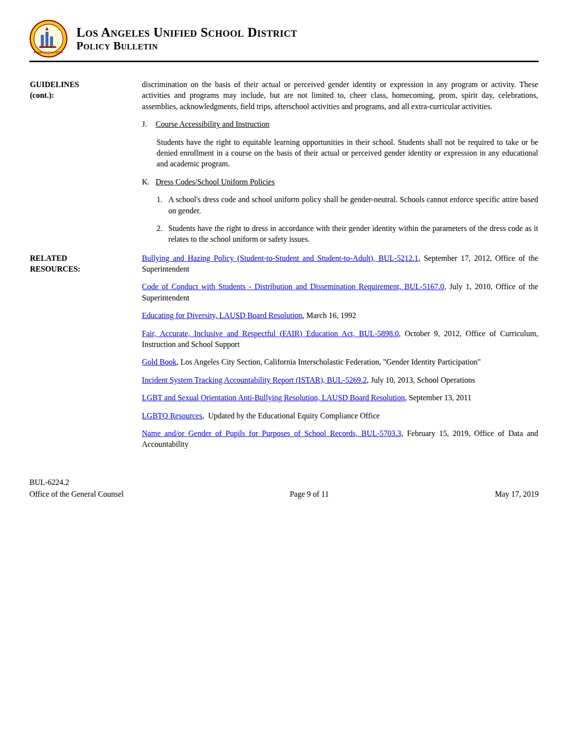BOARD OF EDUCATION
Los Angeles Unified School District
Policy Bulletin
| GUIDELINES (cont.): | discrimination on the basis of their actual or perceived gender identity or expression in any program or activity. These activities and programs may include, but are not limited to, cheer class, homecoming, prom, spirit day, celebrations, assemblies, acknowledgments, field trips, afterschool activities and programs, and all extra-curricular activities. J. Course Accessibility and Instruction Students have the right to equitable learning opportunities in their school. Students shall not be required to take or be denied enrollment in a course on the basis of their actual or perceived gender identity or expression in any educational and academic program. K. Dress Codes/School Uniform Policies 1. A school's dress code and school uniform policy shall be gender-neutral. Schools cannot enforce specific attire based on gender. 2. Students have the right to dress in accordance with their gender identity within the parameters of the dress code as it relates to the school uniform or safety issues. |
| RELATED RESOURCES: | Bullying and Hazing Policy (Student-to-Student and Student-to-Adult), BUL-5212.1 , September 17, 2012, Office of the Superintendent Code of Conduct with Students - Distribution and Dissemination Requirement, BUL-5167.0 , July 1, 2010, Office of the Superintendent Educating for Diversity, LAUSD Board Resolution , March 16, 1992 Fair, Accurate, Inclusive and Respectful (FAIR) Education Act, BUL-5898.0 , October 9, 2012, Office of Curriculum, Instruction and School Support Gold Book , Los Angeles City Section, California Interscholastic Federation, "Gender Identity Participation" Incident System Tracking Accountability Report (ISTAR), BUL-5269.2 , July 10, 2013, School Operations LGBT and Sexual Orientation Anti-Bullying Resolution, LAUSD Board Resolution , September 13, 2011 LGBTQ Resources , Updated by the Educational Equity Compliance Office Name and/or Gender of Pupils for Purposes of School Records, BUL-5703.3 , February 15, 2019, Office of Data and Accountability |
BUL-6224.2
Office of the General Counsel
Page 9 of 11
May 17, 2019